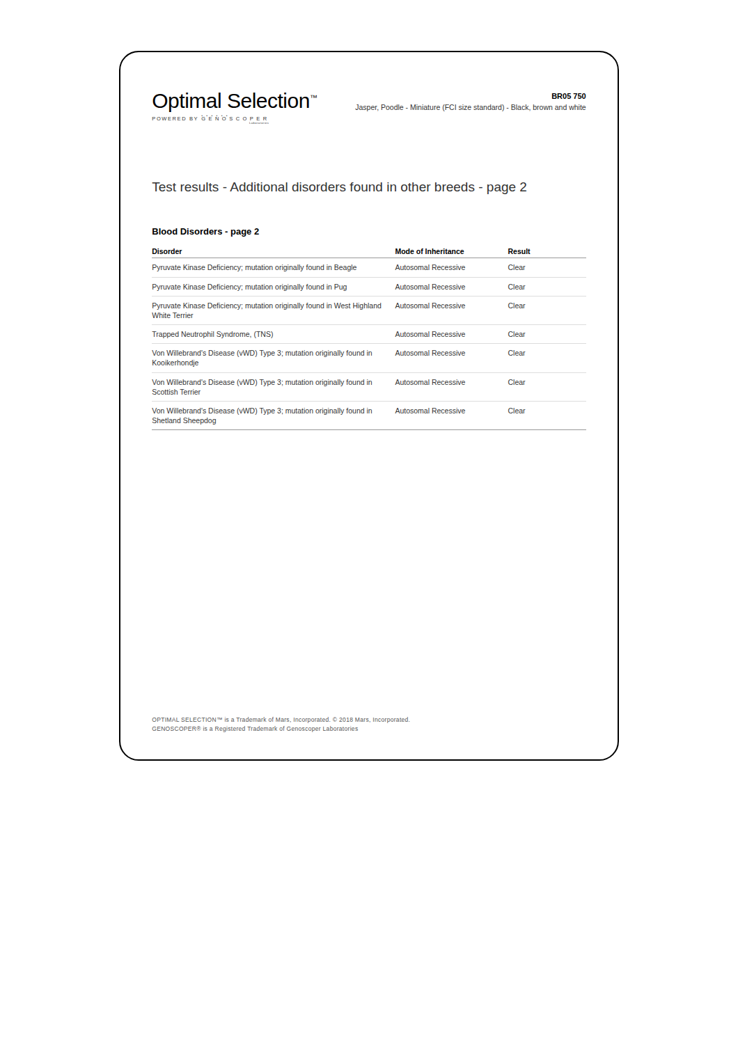Optimal Selection™
POWERED BY • • • • • • G E N O S C O P E RLaboratories
BR05 750
Jasper, Poodle - Miniature (FCI size standard) - Black, brown and white
Test results - Additional disorders found in other breeds - page 2
Blood Disorders - page 2
| Disorder | Mode of Inheritance | Result |
| --- | --- | --- |
| Pyruvate Kinase Deficiency; mutation originally found in Beagle | Autosomal Recessive | Clear |
| Pyruvate Kinase Deficiency; mutation originally found in Pug | Autosomal Recessive | Clear |
| Pyruvate Kinase Deficiency; mutation originally found in West Highland White Terrier | Autosomal Recessive | Clear |
| Trapped Neutrophil Syndrome, (TNS) | Autosomal Recessive | Clear |
| Von Willebrand's Disease (vWD) Type 3; mutation originally found in Kooikerhondje | Autosomal Recessive | Clear |
| Von Willebrand's Disease (vWD) Type 3; mutation originally found in Scottish Terrier | Autosomal Recessive | Clear |
| Von Willebrand's Disease (vWD) Type 3; mutation originally found in Shetland Sheepdog | Autosomal Recessive | Clear |
OPTIMAL SELECTION™ is a Trademark of Mars, Incorporated. © 2018 Mars, Incorporated.
GENOSCOPER® is a Registered Trademark of Genoscoper Laboratories